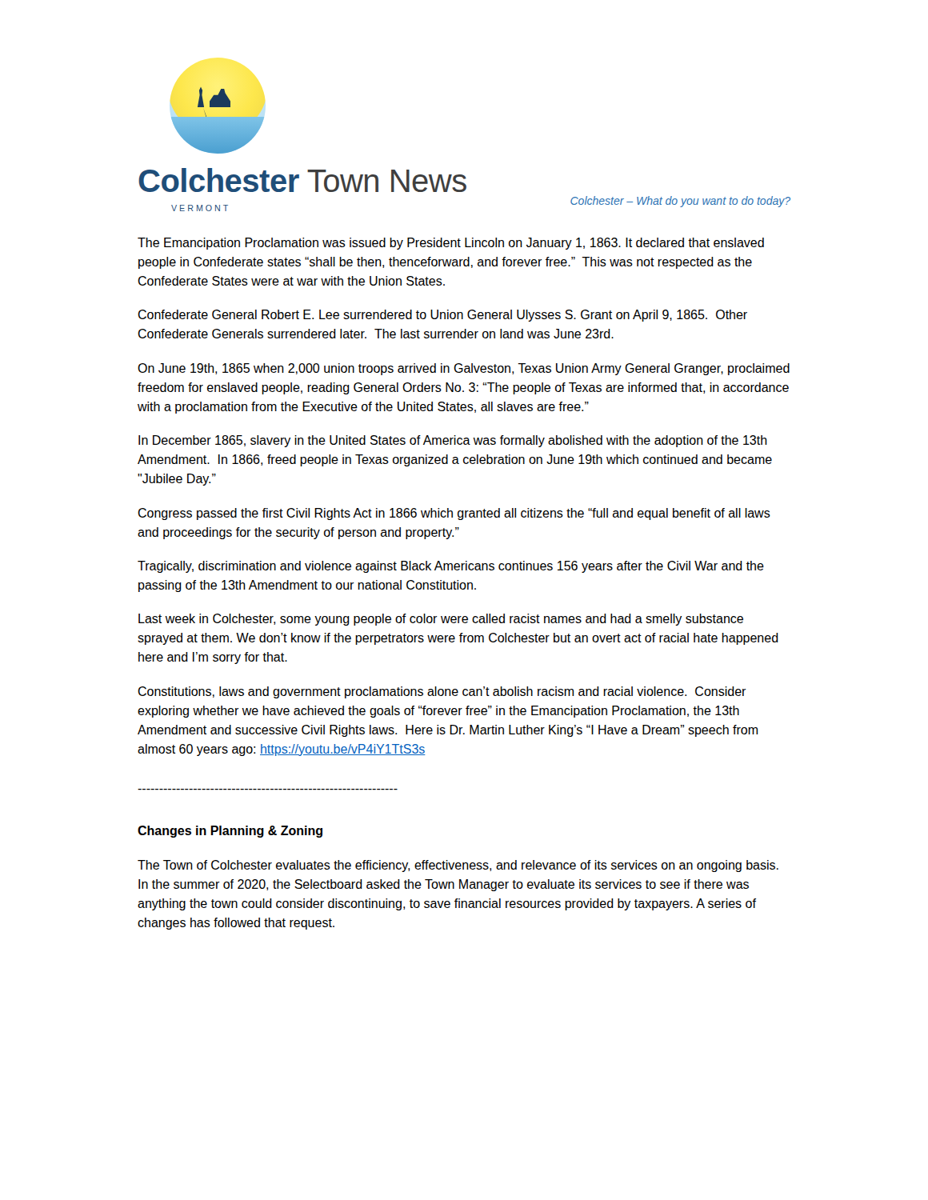Colchester Town News
VERMONT
Colchester – What do you want to do today?
The Emancipation Proclamation was issued by President Lincoln on January 1, 1863. It declared that enslaved people in Confederate states “shall be then, thenceforward, and forever free.” This was not respected as the Confederate States were at war with the Union States.
Confederate General Robert E. Lee surrendered to Union General Ulysses S. Grant on April 9, 1865. Other Confederate Generals surrendered later. The last surrender on land was June 23rd.
On June 19th, 1865 when 2,000 union troops arrived in Galveston, Texas Union Army General Granger, proclaimed freedom for enslaved people, reading General Orders No. 3: “The people of Texas are informed that, in accordance with a proclamation from the Executive of the United States, all slaves are free.”
In December 1865, slavery in the United States of America was formally abolished with the adoption of the 13th Amendment. In 1866, freed people in Texas organized a celebration on June 19th which continued and became "Jubilee Day.”
Congress passed the first Civil Rights Act in 1866 which granted all citizens the “full and equal benefit of all laws and proceedings for the security of person and property.”
Tragically, discrimination and violence against Black Americans continues 156 years after the Civil War and the passing of the 13th Amendment to our national Constitution.
Last week in Colchester, some young people of color were called racist names and had a smelly substance sprayed at them. We don’t know if the perpetrators were from Colchester but an overt act of racial hate happened here and I’m sorry for that.
Constitutions, laws and government proclamations alone can’t abolish racism and racial violence. Consider exploring whether we have achieved the goals of “forever free” in the Emancipation Proclamation, the 13th Amendment and successive Civil Rights laws. Here is Dr. Martin Luther King’s “I Have a Dream” speech from almost 60 years ago: https://youtu.be/vP4iY1TtS3s
-------------------------------------------------------------
Changes in Planning & Zoning
The Town of Colchester evaluates the efficiency, effectiveness, and relevance of its services on an ongoing basis. In the summer of 2020, the Selectboard asked the Town Manager to evaluate its services to see if there was anything the town could consider discontinuing, to save financial resources provided by taxpayers. A series of changes has followed that request.